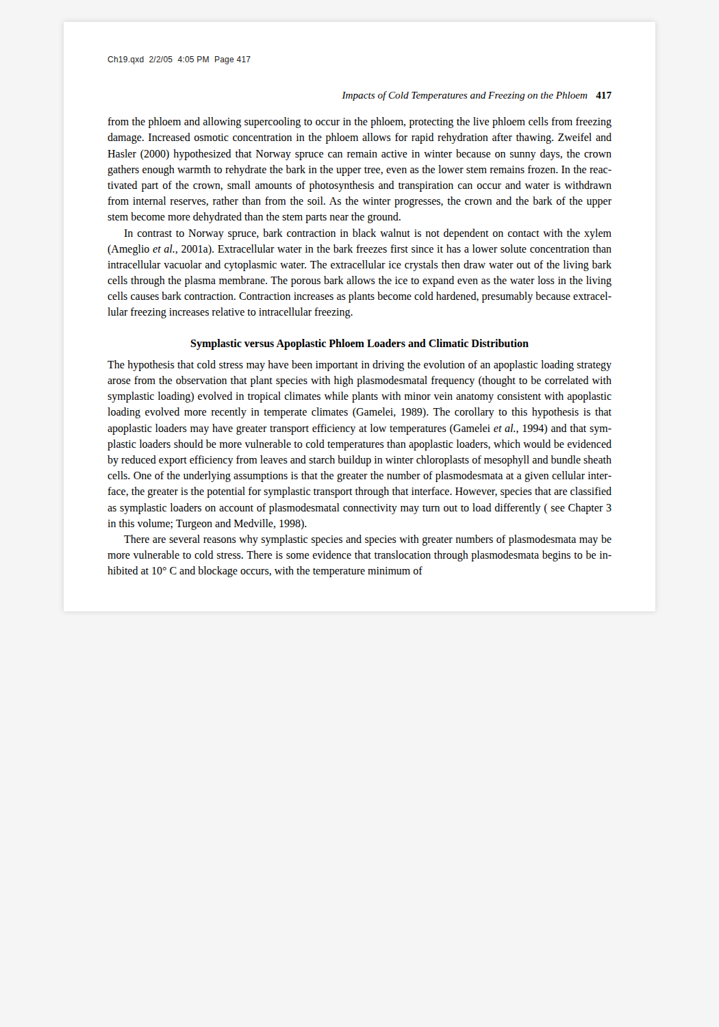Ch19.qxd 2/2/05 4:05 PM Page 417
Impacts of Cold Temperatures and Freezing on the Phloem 417
from the phloem and allowing supercooling to occur in the phloem, protecting the live phloem cells from freezing damage. Increased osmotic concentration in the phloem allows for rapid rehydration after thawing. Zweifel and Hasler (2000) hypothesized that Norway spruce can remain active in winter because on sunny days, the crown gathers enough warmth to rehydrate the bark in the upper tree, even as the lower stem remains frozen. In the reactivated part of the crown, small amounts of photosynthesis and transpiration can occur and water is withdrawn from internal reserves, rather than from the soil. As the winter progresses, the crown and the bark of the upper stem become more dehydrated than the stem parts near the ground.
In contrast to Norway spruce, bark contraction in black walnut is not dependent on contact with the xylem (Ameglio et al., 2001a). Extracellular water in the bark freezes first since it has a lower solute concentration than intracellular vacuolar and cytoplasmic water. The extracellular ice crystals then draw water out of the living bark cells through the plasma membrane. The porous bark allows the ice to expand even as the water loss in the living cells causes bark contraction. Contraction increases as plants become cold hardened, presumably because extracellular freezing increases relative to intracellular freezing.
Symplastic versus Apoplastic Phloem Loaders and Climatic Distribution
The hypothesis that cold stress may have been important in driving the evolution of an apoplastic loading strategy arose from the observation that plant species with high plasmodesmatal frequency (thought to be correlated with symplastic loading) evolved in tropical climates while plants with minor vein anatomy consistent with apoplastic loading evolved more recently in temperate climates (Gamelei, 1989). The corollary to this hypothesis is that apoplastic loaders may have greater transport efficiency at low temperatures (Gamelei et al., 1994) and that symplastic loaders should be more vulnerable to cold temperatures than apoplastic loaders, which would be evidenced by reduced export efficiency from leaves and starch buildup in winter chloroplasts of mesophyll and bundle sheath cells. One of the underlying assumptions is that the greater the number of plasmodesmata at a given cellular interface, the greater is the potential for symplastic transport through that interface. However, species that are classified as symplastic loaders on account of plasmodesmatal connectivity may turn out to load differently ( see Chapter 3 in this volume; Turgeon and Medville, 1998).
There are several reasons why symplastic species and species with greater numbers of plasmodesmata may be more vulnerable to cold stress. There is some evidence that translocation through plasmodesmata begins to be inhibited at 10° C and blockage occurs, with the temperature minimum of